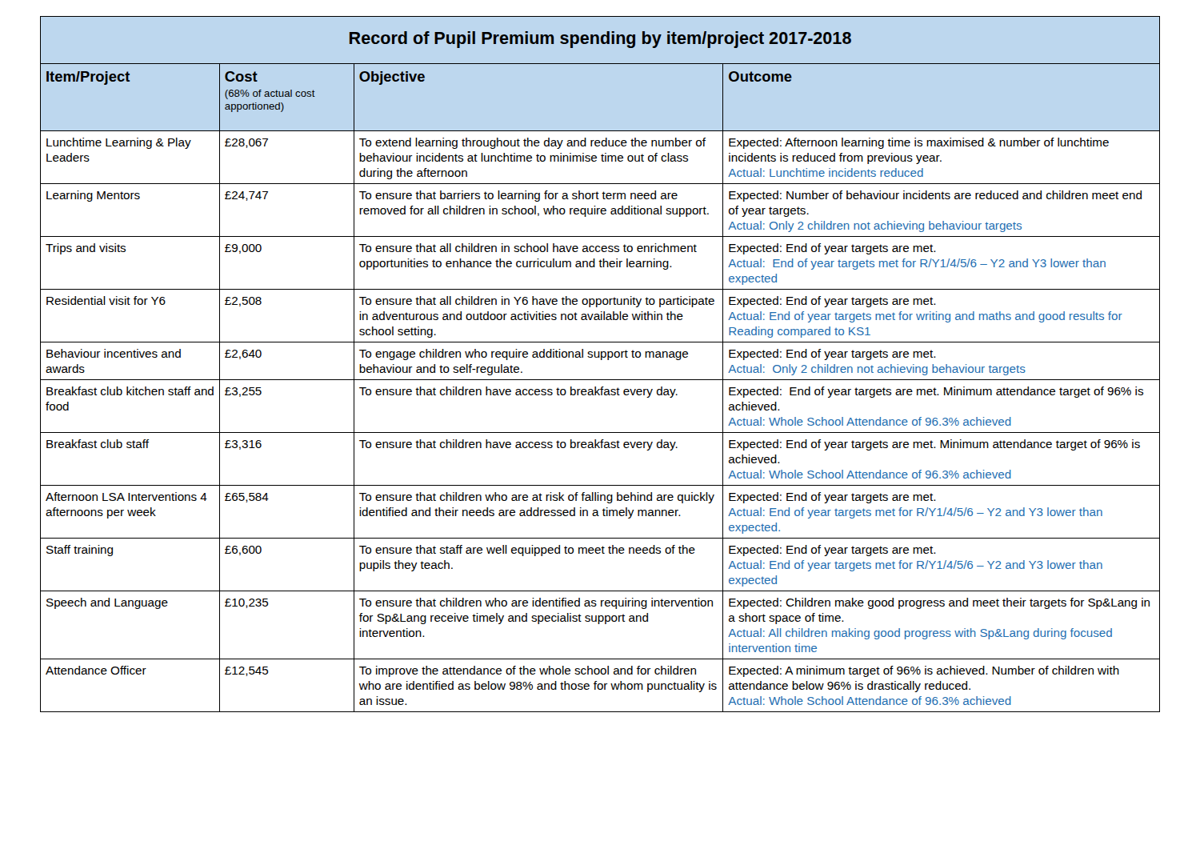Record of Pupil Premium spending by item/project 2017-2018
| Item/Project | Cost (68% of actual cost apportioned) | Objective | Outcome |
| --- | --- | --- | --- |
| Lunchtime Learning & Play Leaders | £28,067 | To extend learning throughout the day and reduce the number of behaviour incidents at lunchtime to minimise time out of class during the afternoon | Expected: Afternoon learning time is maximised & number of lunchtime incidents is reduced from previous year. Actual: Lunchtime incidents reduced |
| Learning Mentors | £24,747 | To ensure that barriers to learning for a short term need are removed for all children in school, who require additional support. | Expected: Number of behaviour incidents are reduced and children meet end of year targets. Actual: Only 2 children not achieving behaviour targets |
| Trips and visits | £9,000 | To ensure that all children in school have access to enrichment opportunities to enhance the curriculum and their learning. | Expected: End of year targets are met. Actual: End of year targets met for R/Y1/4/5/6 – Y2 and Y3 lower than expected |
| Residential visit for Y6 | £2,508 | To ensure that all children in Y6 have the opportunity to participate in adventurous and outdoor activities not available within the school setting. | Expected: End of year targets are met. Actual: End of year targets met for writing and maths and good results for Reading compared to KS1 |
| Behaviour incentives and awards | £2,640 | To engage children who require additional support to manage behaviour and to self-regulate. | Expected: End of year targets are met. Actual: Only 2 children not achieving behaviour targets |
| Breakfast club kitchen staff and food | £3,255 | To ensure that children have access to breakfast every day. | Expected: End of year targets are met. Minimum attendance target of 96% is achieved. Actual: Whole School Attendance of 96.3% achieved |
| Breakfast club staff | £3,316 | To ensure that children have access to breakfast every day. | Expected: End of year targets are met. Minimum attendance target of 96% is achieved. Actual: Whole School Attendance of 96.3% achieved |
| Afternoon LSA Interventions 4 afternoons per week | £65,584 | To ensure that children who are at risk of falling behind are quickly identified and their needs are addressed in a timely manner. | Expected: End of year targets are met. Actual: End of year targets met for R/Y1/4/5/6 – Y2 and Y3 lower than expected. |
| Staff training | £6,600 | To ensure that staff are well equipped to meet the needs of the pupils they teach. | Expected: End of year targets are met. Actual: End of year targets met for R/Y1/4/5/6 – Y2 and Y3 lower than expected |
| Speech and Language | £10,235 | To ensure that children who are identified as requiring intervention for Sp&Lang receive timely and specialist support and intervention. | Expected: Children make good progress and meet their targets for Sp&Lang in a short space of time. Actual: All children making good progress with Sp&Lang during focused intervention time |
| Attendance Officer | £12,545 | To improve the attendance of the whole school and for children who are identified as below 98% and those for whom punctuality is an issue. | Expected: A minimum target of 96% is achieved. Number of children with attendance below 96% is drastically reduced. Actual: Whole School Attendance of 96.3% achieved |